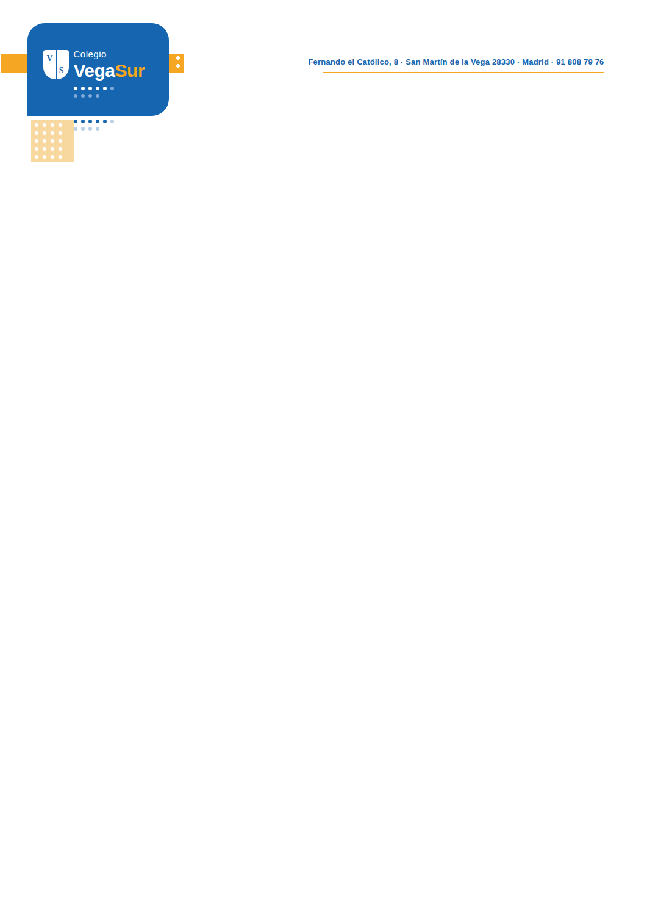V
S
Colegio
Vega Sur
Fernando el Católico, 8 · San Martín de la Vega 28330 · Madrid · 91 808 79 76